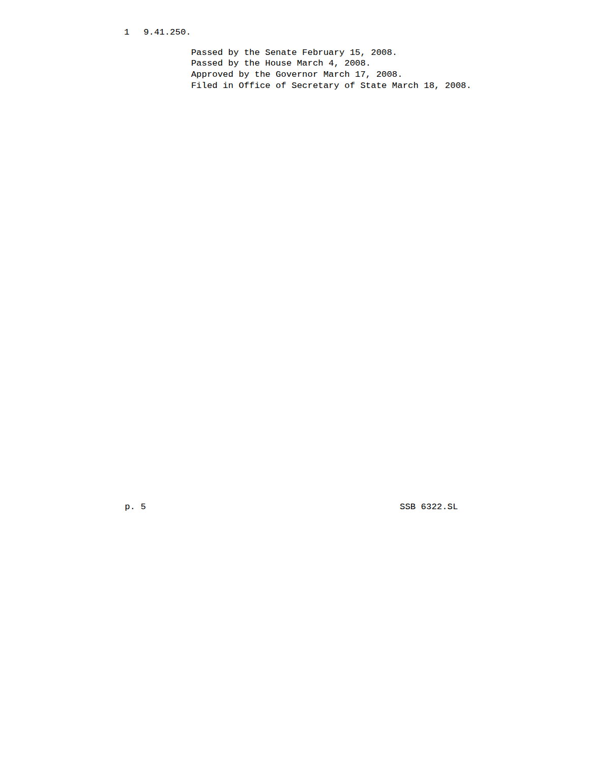19.41.250.
Passed by the Senate February 15, 2008.
Passed by the House March 4, 2008.
Approved by the Governor March 17, 2008.
Filed in Office of Secretary of State March 18, 2008.
p. 5 SSB 6322.SL